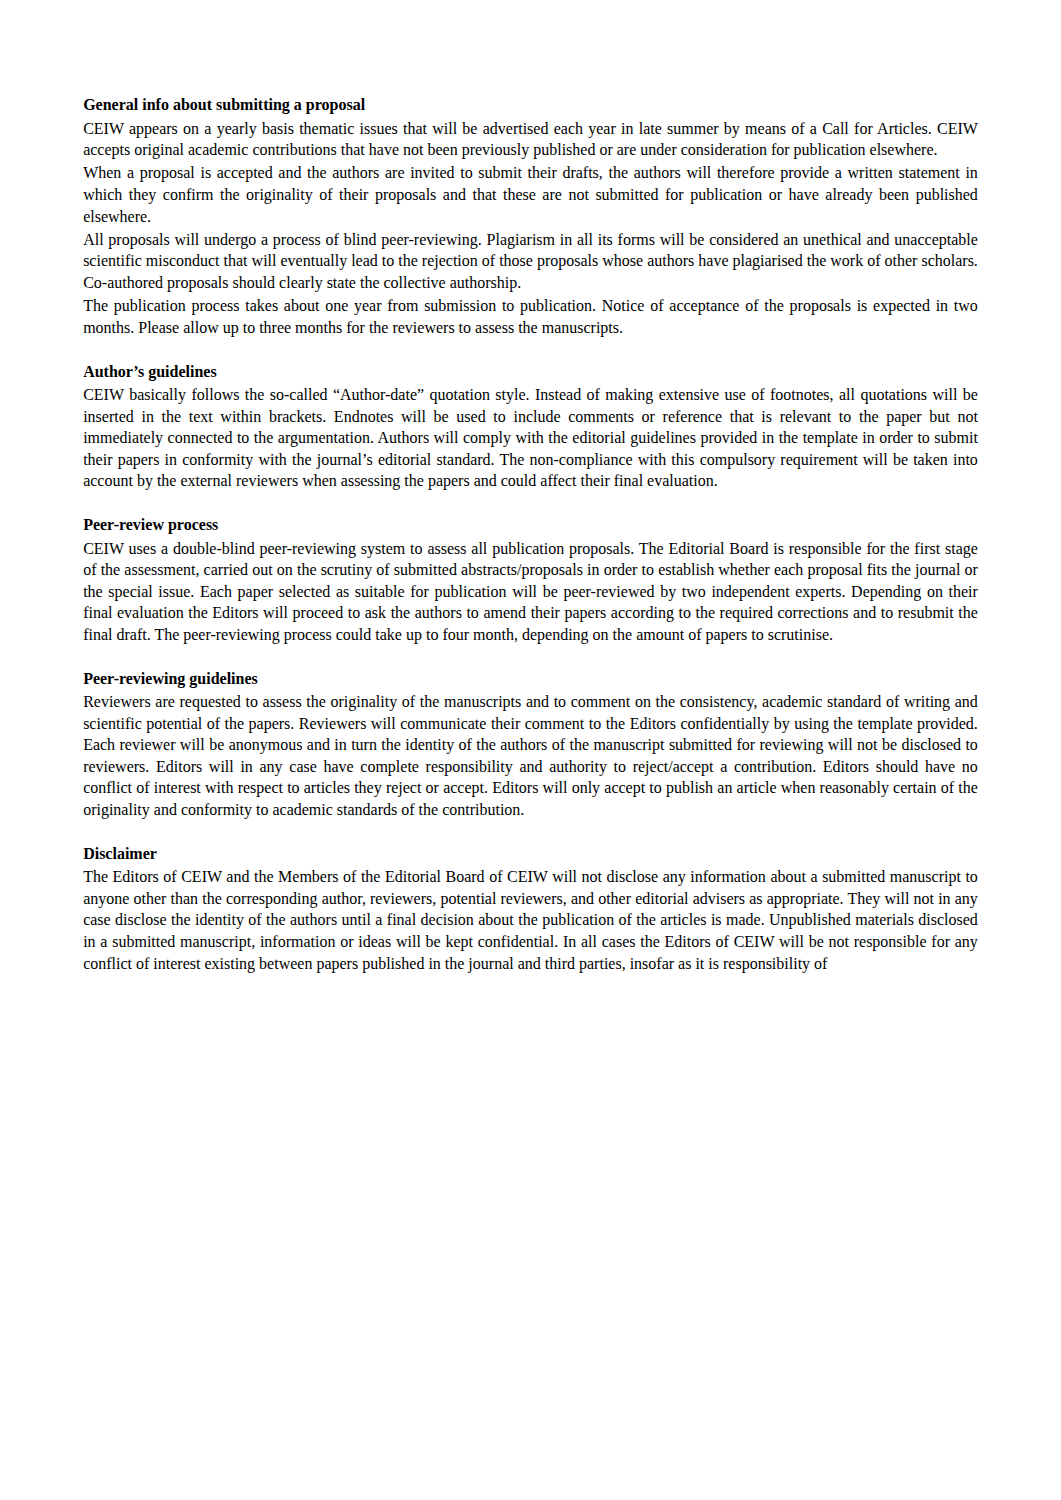General info about submitting a proposal
CEIW appears on a yearly basis thematic issues that will be advertised each year in late summer by means of a Call for Articles. CEIW accepts original academic contributions that have not been previously published or are under consideration for publication elsewhere.
When a proposal is accepted and the authors are invited to submit their drafts, the authors will therefore provide a written statement in which they confirm the originality of their proposals and that these are not submitted for publication or have already been published elsewhere.
All proposals will undergo a process of blind peer-reviewing. Plagiarism in all its forms will be considered an unethical and unacceptable scientific misconduct that will eventually lead to the rejection of those proposals whose authors have plagiarised the work of other scholars. Co-authored proposals should clearly state the collective authorship.
The publication process takes about one year from submission to publication. Notice of acceptance of the proposals is expected in two months. Please allow up to three months for the reviewers to assess the manuscripts.
Author’s guidelines
CEIW basically follows the so-called “Author-date” quotation style. Instead of making extensive use of footnotes, all quotations will be inserted in the text within brackets. Endnotes will be used to include comments or reference that is relevant to the paper but not immediately connected to the argumentation. Authors will comply with the editorial guidelines provided in the template in order to submit their papers in conformity with the journal’s editorial standard. The non-compliance with this compulsory requirement will be taken into account by the external reviewers when assessing the papers and could affect their final evaluation.
Peer-review process
CEIW uses a double-blind peer-reviewing system to assess all publication proposals. The Editorial Board is responsible for the first stage of the assessment, carried out on the scrutiny of submitted abstracts/proposals in order to establish whether each proposal fits the journal or the special issue. Each paper selected as suitable for publication will be peer-reviewed by two independent experts. Depending on their final evaluation the Editors will proceed to ask the authors to amend their papers according to the required corrections and to resubmit the final draft. The peer-reviewing process could take up to four month, depending on the amount of papers to scrutinise.
Peer-reviewing guidelines
Reviewers are requested to assess the originality of the manuscripts and to comment on the consistency, academic standard of writing and scientific potential of the papers. Reviewers will communicate their comment to the Editors confidentially by using the template provided. Each reviewer will be anonymous and in turn the identity of the authors of the manuscript submitted for reviewing will not be disclosed to reviewers. Editors will in any case have complete responsibility and authority to reject/accept a contribution. Editors should have no conflict of interest with respect to articles they reject or accept. Editors will only accept to publish an article when reasonably certain of the originality and conformity to academic standards of the contribution.
Disclaimer
The Editors of CEIW and the Members of the Editorial Board of CEIW will not disclose any information about a submitted manuscript to anyone other than the corresponding author, reviewers, potential reviewers, and other editorial advisers as appropriate. They will not in any case disclose the identity of the authors until a final decision about the publication of the articles is made. Unpublished materials disclosed in a submitted manuscript, information or ideas will be kept confidential. In all cases the Editors of CEIW will be not responsible for any conflict of interest existing between papers published in the journal and third parties, insofar as it is responsibility of